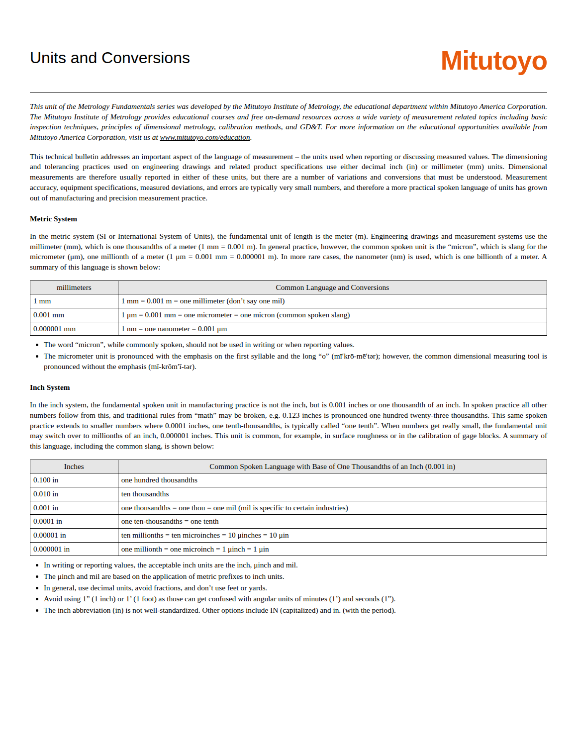Mitutoyo
Units and Conversions
This unit of the Metrology Fundamentals series was developed by the Mitutoyo Institute of Metrology, the educational department within Mitutoyo America Corporation. The Mitutoyo Institute of Metrology provides educational courses and free on-demand resources across a wide variety of measurement related topics including basic inspection techniques, principles of dimensional metrology, calibration methods, and GD&T. For more information on the educational opportunities available from Mitutoyo America Corporation, visit us at www.mitutoyo.com/education.
This technical bulletin addresses an important aspect of the language of measurement – the units used when reporting or discussing measured values. The dimensioning and tolerancing practices used on engineering drawings and related product specifications use either decimal inch (in) or millimeter (mm) units. Dimensional measurements are therefore usually reported in either of these units, but there are a number of variations and conversions that must be understood. Measurement accuracy, equipment specifications, measured deviations, and errors are typically very small numbers, and therefore a more practical spoken language of units has grown out of manufacturing and precision measurement practice.
Metric System
In the metric system (SI or International System of Units), the fundamental unit of length is the meter (m). Engineering drawings and measurement systems use the millimeter (mm), which is one thousandths of a meter (1 mm = 0.001 m). In general practice, however, the common spoken unit is the “micron”, which is slang for the micrometer (μm), one millionth of a meter (1 μm = 0.001 mm = 0.000001 m). In more rare cases, the nanometer (nm) is used, which is one billionth of a meter. A summary of this language is shown below:
| millimeters | Common Language and Conversions |
| --- | --- |
| 1 mm | 1 mm = 0.001 m = one millimeter (don’t say one mil) |
| 0.001 mm | 1 μm = 0.001 mm = one micrometer = one micron (common spoken slang) |
| 0.000001 mm | 1 nm = one nanometer = 0.001 μm |
The word “micron”, while commonly spoken, should not be used in writing or when reporting values.
The micrometer unit is pronounced with the emphasis on the first syllable and the long “o” (mī′krō-mē′tər); however, the common dimensional measuring tool is pronounced without the emphasis (mī-krŏm′ĭ-tər).
Inch System
In the inch system, the fundamental spoken unit in manufacturing practice is not the inch, but is 0.001 inches or one thousandth of an inch. In spoken practice all other numbers follow from this, and traditional rules from “math” may be broken, e.g. 0.123 inches is pronounced one hundred twenty-three thousandths. This same spoken practice extends to smaller numbers where 0.0001 inches, one tenth-thousandths, is typically called “one tenth”. When numbers get really small, the fundamental unit may switch over to millionths of an inch, 0.000001 inches. This unit is common, for example, in surface roughness or in the calibration of gage blocks. A summary of this language, including the common slang, is shown below:
| Inches | Common Spoken Language with Base of One Thousandths of an Inch (0.001 in) |
| --- | --- |
| 0.100 in | one hundred thousandths |
| 0.010 in | ten thousandths |
| 0.001 in | one thousandths = one thou = one mil (mil is specific to certain industries) |
| 0.0001 in | one ten-thousandths = one tenth |
| 0.00001 in | ten millionths = ten microinches = 10 μinches = 10 μin |
| 0.000001 in | one millionth = one microinch = 1 μinch = 1 μin |
In writing or reporting values, the acceptable inch units are the inch, μinch and mil.
The μinch and mil are based on the application of metric prefixes to inch units.
In general, use decimal units, avoid fractions, and don’t use feet or yards.
Avoid using 1” (1 inch) or 1’ (1 foot) as those can get confused with angular units of minutes (1’) and seconds (1”).
The inch abbreviation (in) is not well-standardized. Other options include IN (capitalized) and in. (with the period).